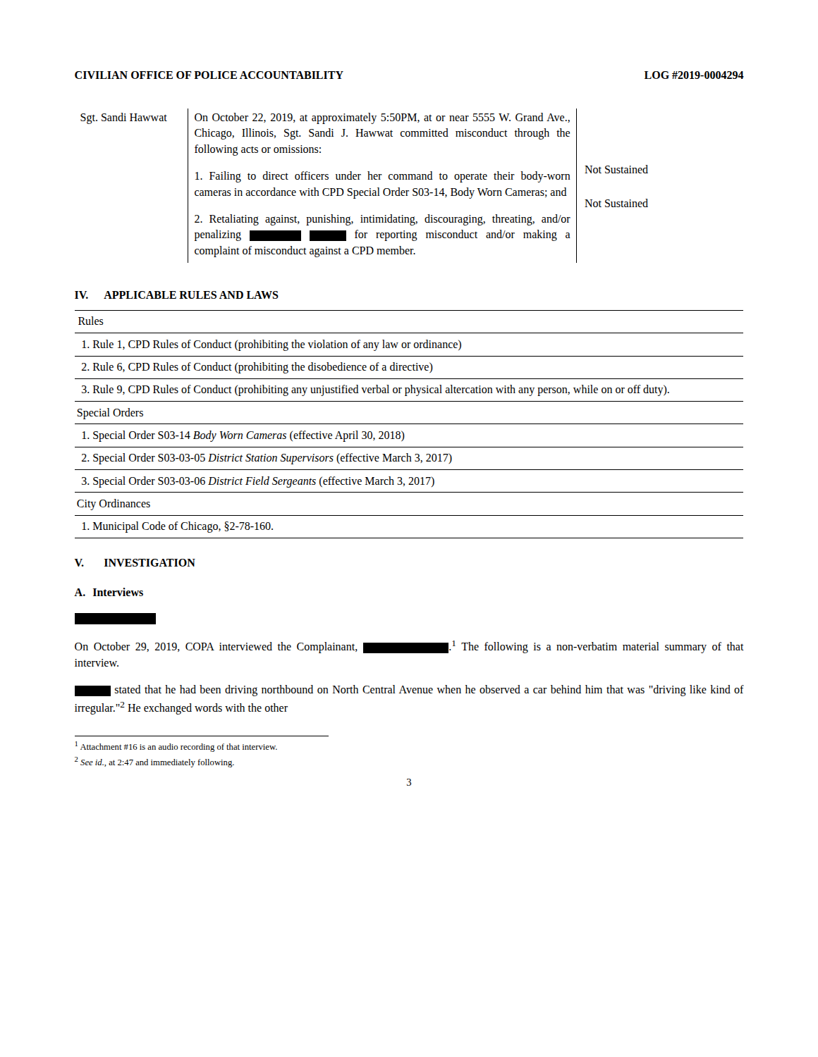CIVILIAN OFFICE OF POLICE ACCOUNTABILITY LOG #2019-0004294
| Sgt. Sandi Hawwat | On October 22, 2019, at approximately 5:50PM, at or near 5555 W. Grand Ave., Chicago, Illinois, Sgt. Sandi J. Hawwat committed misconduct through the following acts or omissions: 1. Failing to direct officers under her command to operate their body-worn cameras in accordance with CPD Special Order S03-14, Body Worn Cameras; and 2. Retaliating against, punishing, intimidating, discouraging, threating, and/or penalizing for reporting misconduct and/or making a complaint of misconduct against a CPD member. | Not Sustained Not Sustained |
IV. APPLICABLE RULES AND LAWS
| Rules |
| 1. Rule 1, CPD Rules of Conduct (prohibiting the violation of any law or ordinance) |
| 2. Rule 6, CPD Rules of Conduct (prohibiting the disobedience of a directive) |
| 3. Rule 9, CPD Rules of Conduct (prohibiting any unjustified verbal or physical altercation with any person, while on or off duty). |
| Special Orders |
| 1. Special Order S03-14 Body Worn Cameras (effective April 30, 2018) |
| 2. Special Order S03-03-05 District Station Supervisors (effective March 3, 2017) |
| 3. Special Order S03-03-06 District Field Sergeants (effective March 3, 2017) |
| City Ordinances |
| 1. Municipal Code of Chicago, §2-78-160. |
V. INVESTIGATION
A. Interviews
On October 29, 2019, COPA interviewed the Complainant, .1 The following is a non-verbatim material summary of that interview.
stated that he had been driving northbound on North Central Avenue when he observed a car behind him that was "driving like kind of irregular."2 He exchanged words with the other
1 Attachment #16 is an audio recording of that interview.
2 See id., at 2:47 and immediately following.
3